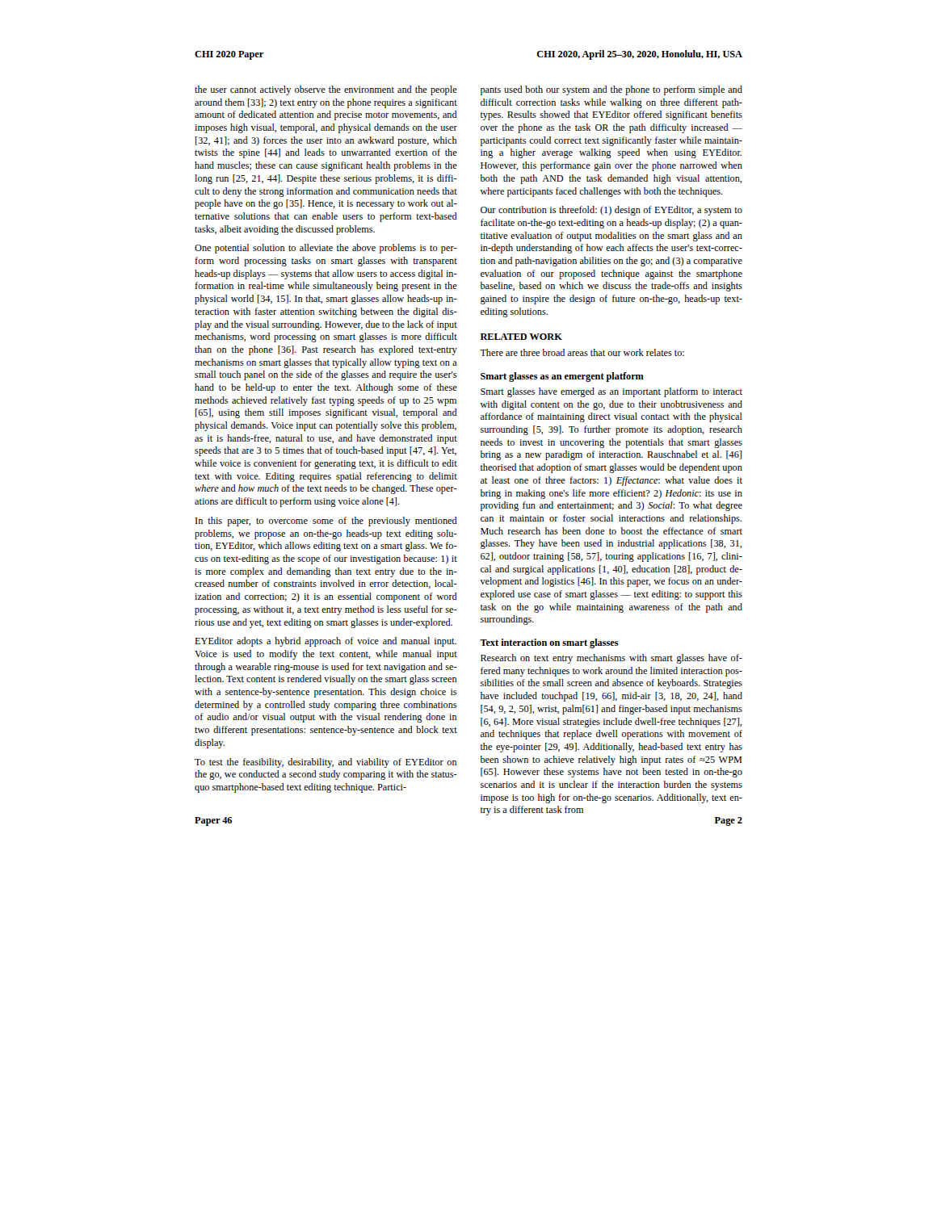CHI 2020 Paper CHI 2020, April 25–30, 2020, Honolulu, HI, USA
the user cannot actively observe the environment and the people around them [33]; 2) text entry on the phone requires a significant amount of dedicated attention and precise motor movements, and imposes high visual, temporal, and physical demands on the user [32, 41]; and 3) forces the user into an awkward posture, which twists the spine [44] and leads to unwarranted exertion of the hand muscles; these can cause significant health problems in the long run [25, 21, 44]. Despite these serious problems, it is difficult to deny the strong information and communication needs that people have on the go [35]. Hence, it is necessary to work out alternative solutions that can enable users to perform text-based tasks, albeit avoiding the discussed problems.
One potential solution to alleviate the above problems is to perform word processing tasks on smart glasses with transparent heads-up displays — systems that allow users to access digital information in real-time while simultaneously being present in the physical world [34, 15]. In that, smart glasses allow heads-up interaction with faster attention switching between the digital display and the visual surrounding. However, due to the lack of input mechanisms, word processing on smart glasses is more difficult than on the phone [36]. Past research has explored text-entry mechanisms on smart glasses that typically allow typing text on a small touch panel on the side of the glasses and require the user's hand to be held-up to enter the text. Although some of these methods achieved relatively fast typing speeds of up to 25 wpm [65], using them still imposes significant visual, temporal and physical demands. Voice input can potentially solve this problem, as it is hands-free, natural to use, and have demonstrated input speeds that are 3 to 5 times that of touch-based input [47, 4]. Yet, while voice is convenient for generating text, it is difficult to edit text with voice. Editing requires spatial referencing to delimit where and how much of the text needs to be changed. These operations are difficult to perform using voice alone [4].
In this paper, to overcome some of the previously mentioned problems, we propose an on-the-go heads-up text editing solution, EYEditor, which allows editing text on a smart glass. We focus on text-editing as the scope of our investigation because: 1) it is more complex and demanding than text entry due to the increased number of constraints involved in error detection, localization and correction; 2) it is an essential component of word processing, as without it, a text entry method is less useful for serious use and yet, text editing on smart glasses is under-explored.
EYEditor adopts a hybrid approach of voice and manual input. Voice is used to modify the text content, while manual input through a wearable ring-mouse is used for text navigation and selection. Text content is rendered visually on the smart glass screen with a sentence-by-sentence presentation. This design choice is determined by a controlled study comparing three combinations of audio and/or visual output with the visual rendering done in two different presentations: sentence-by-sentence and block text display.
To test the feasibility, desirability, and viability of EYEditor on the go, we conducted a second study comparing it with the status-quo smartphone-based text editing technique. Partici-
pants used both our system and the phone to perform simple and difficult correction tasks while walking on three different path-types. Results showed that EYEditor offered significant benefits over the phone as the task OR the path difficulty increased — participants could correct text significantly faster while maintaining a higher average walking speed when using EYEditor. However, this performance gain over the phone narrowed when both the path AND the task demanded high visual attention, where participants faced challenges with both the techniques.
Our contribution is threefold: (1) design of EYEditor, a system to facilitate on-the-go text-editing on a heads-up display; (2) a quantitative evaluation of output modalities on the smart glass and an in-depth understanding of how each affects the user's text-correction and path-navigation abilities on the go; and (3) a comparative evaluation of our proposed technique against the smartphone baseline, based on which we discuss the trade-offs and insights gained to inspire the design of future on-the-go, heads-up text-editing solutions.
Related Work
There are three broad areas that our work relates to:
Smart glasses as an emergent platform
Smart glasses have emerged as an important platform to interact with digital content on the go, due to their unobtrusiveness and affordance of maintaining direct visual contact with the physical surrounding [5, 39]. To further promote its adoption, research needs to invest in uncovering the potentials that smart glasses bring as a new paradigm of interaction. Rauschnabel et al. [46] theorised that adoption of smart glasses would be dependent upon at least one of three factors: 1) Effectance: what value does it bring in making one's life more efficient? 2) Hedonic: its use in providing fun and entertainment; and 3) Social: To what degree can it maintain or foster social interactions and relationships. Much research has been done to boost the effectance of smart glasses. They have been used in industrial applications [38, 31, 62], outdoor training [58, 57], touring applications [16, 7], clinical and surgical applications [1, 40], education [28], product development and logistics [46]. In this paper, we focus on an under-explored use case of smart glasses — text editing: to support this task on the go while maintaining awareness of the path and surroundings.
Text interaction on smart glasses
Research on text entry mechanisms with smart glasses have offered many techniques to work around the limited interaction possibilities of the small screen and absence of keyboards. Strategies have included touchpad [19, 66], mid-air [3, 18, 20, 24], hand [54, 9, 2, 50], wrist, palm[61] and finger-based input mechanisms [6, 64]. More visual strategies include dwell-free techniques [27], and techniques that replace dwell operations with movement of the eye-pointer [29, 49]. Additionally, head-based text entry has been shown to achieve relatively high input rates of ≈25 WPM [65]. However these systems have not been tested in on-the-go scenarios and it is unclear if the interaction burden the systems impose is too high for on-the-go scenarios. Additionally, text entry is a different task from
Paper 46 Page 2